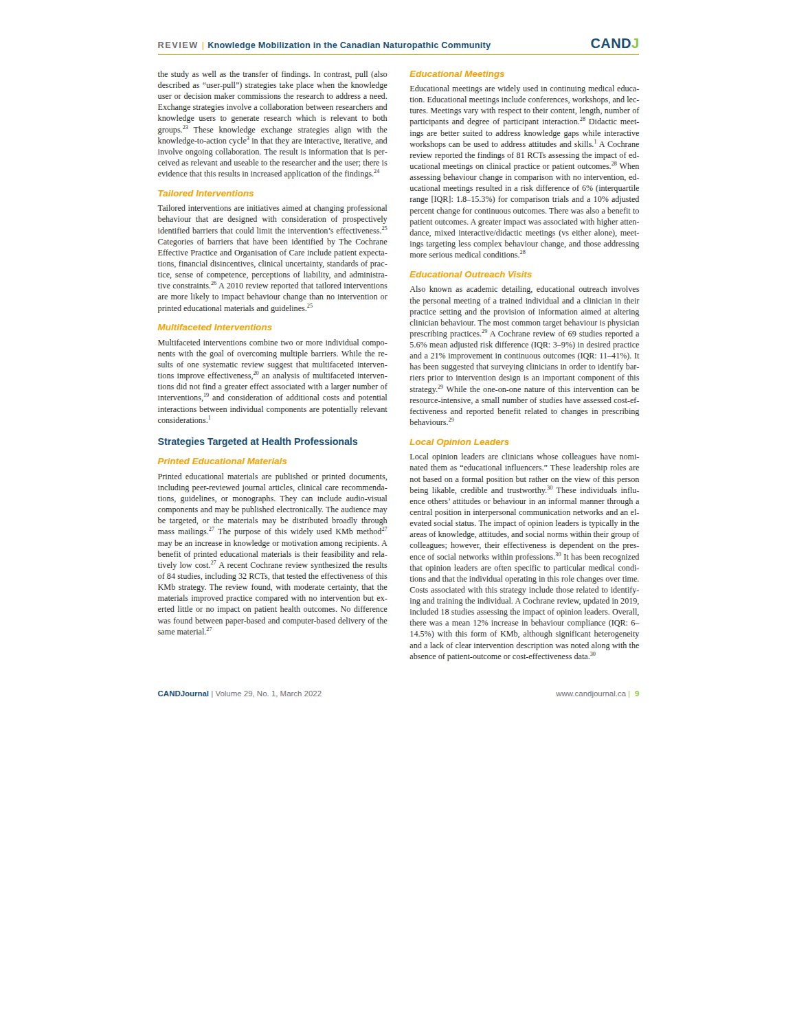REVIEW|Knowledge Mobilization in the Canadian Naturopathic Community
CANDJ
the study as well as the transfer of findings. In contrast, pull (also described as “user-pull”) strategies take place when the knowledge user or decision maker commissions the research to address a need. Exchange strategies involve a collaboration between researchers and knowledge users to generate research which is relevant to both groups.23 These knowledge exchange strategies align with the knowledge-to-action cycle3 in that they are interactive, iterative, and involve ongoing collaboration. The result is information that is perceived as relevant and useable to the researcher and the user; there is evidence that this results in increased application of the findings.24
Tailored Interventions
Tailored interventions are initiatives aimed at changing professional behaviour that are designed with consideration of prospectively identified barriers that could limit the intervention’s effectiveness.25 Categories of barriers that have been identified by The Cochrane Effective Practice and Organisation of Care include patient expectations, financial disincentives, clinical uncertainty, standards of practice, sense of competence, perceptions of liability, and administrative constraints.26 A 2010 review reported that tailored interventions are more likely to impact behaviour change than no intervention or printed educational materials and guidelines.25
Multifaceted Interventions
Multifaceted interventions combine two or more individual components with the goal of overcoming multiple barriers. While the results of one systematic review suggest that multifaceted interventions improve effectiveness,20 an analysis of multifaceted interventions did not find a greater effect associated with a larger number of interventions,19 and consideration of additional costs and potential interactions between individual components are potentially relevant considerations.1
Strategies Targeted at Health Professionals
Printed Educational Materials
Printed educational materials are published or printed documents, including peer-reviewed journal articles, clinical care recommendations, guidelines, or monographs. They can include audio-visual components and may be published electronically. The audience may be targeted, or the materials may be distributed broadly through mass mailings.27 The purpose of this widely used KMb method27 may be an increase in knowledge or motivation among recipients. A benefit of printed educational materials is their feasibility and relatively low cost.27 A recent Cochrane review synthesized the results of 84 studies, including 32 RCTs, that tested the effectiveness of this KMb strategy. The review found, with moderate certainty, that the materials improved practice compared with no intervention but exerted little or no impact on patient health outcomes. No difference was found between paper-based and computer-based delivery of the same material.27
Educational Meetings
Educational meetings are widely used in continuing medical education. Educational meetings include conferences, workshops, and lectures. Meetings vary with respect to their content, length, number of participants and degree of participant interaction.28 Didactic meetings are better suited to address knowledge gaps while interactive workshops can be used to address attitudes and skills.1 A Cochrane review reported the findings of 81 RCTs assessing the impact of educational meetings on clinical practice or patient outcomes.28 When assessing behaviour change in comparison with no intervention, educational meetings resulted in a risk difference of 6% (interquartile range [IQR]: 1.8–15.3%) for comparison trials and a 10% adjusted percent change for continuous outcomes. There was also a benefit to patient outcomes. A greater impact was associated with higher attendance, mixed interactive/didactic meetings (vs either alone), meetings targeting less complex behaviour change, and those addressing more serious medical conditions.28
Educational Outreach Visits
Also known as academic detailing, educational outreach involves the personal meeting of a trained individual and a clinician in their practice setting and the provision of information aimed at altering clinician behaviour. The most common target behaviour is physician prescribing practices.29 A Cochrane review of 69 studies reported a 5.6% mean adjusted risk difference (IQR: 3–9%) in desired practice and a 21% improvement in continuous outcomes (IQR: 11–41%). It has been suggested that surveying clinicians in order to identify barriers prior to intervention design is an important component of this strategy.29 While the one-on-one nature of this intervention can be resource-intensive, a small number of studies have assessed cost-effectiveness and reported benefit related to changes in prescribing behaviours.29
Local Opinion Leaders
Local opinion leaders are clinicians whose colleagues have nominated them as “educational influencers.” These leadership roles are not based on a formal position but rather on the view of this person being likable, credible and trustworthy.30 These individuals influence others’ attitudes or behaviour in an informal manner through a central position in interpersonal communication networks and an elevated social status. The impact of opinion leaders is typically in the areas of knowledge, attitudes, and social norms within their group of colleagues; however, their effectiveness is dependent on the presence of social networks within professions.30 It has been recognized that opinion leaders are often specific to particular medical conditions and that the individual operating in this role changes over time. Costs associated with this strategy include those related to identifying and training the individual. A Cochrane review, updated in 2019, included 18 studies assessing the impact of opinion leaders. Overall, there was a mean 12% increase in behaviour compliance (IQR: 6–14.5%) with this form of KMb, although significant heterogeneity and a lack of clear intervention description was noted along with the absence of patient-outcome or cost-effectiveness data.30
CANDJournal | Volume 29, No. 1, March 2022
www.candjournal.ca|9